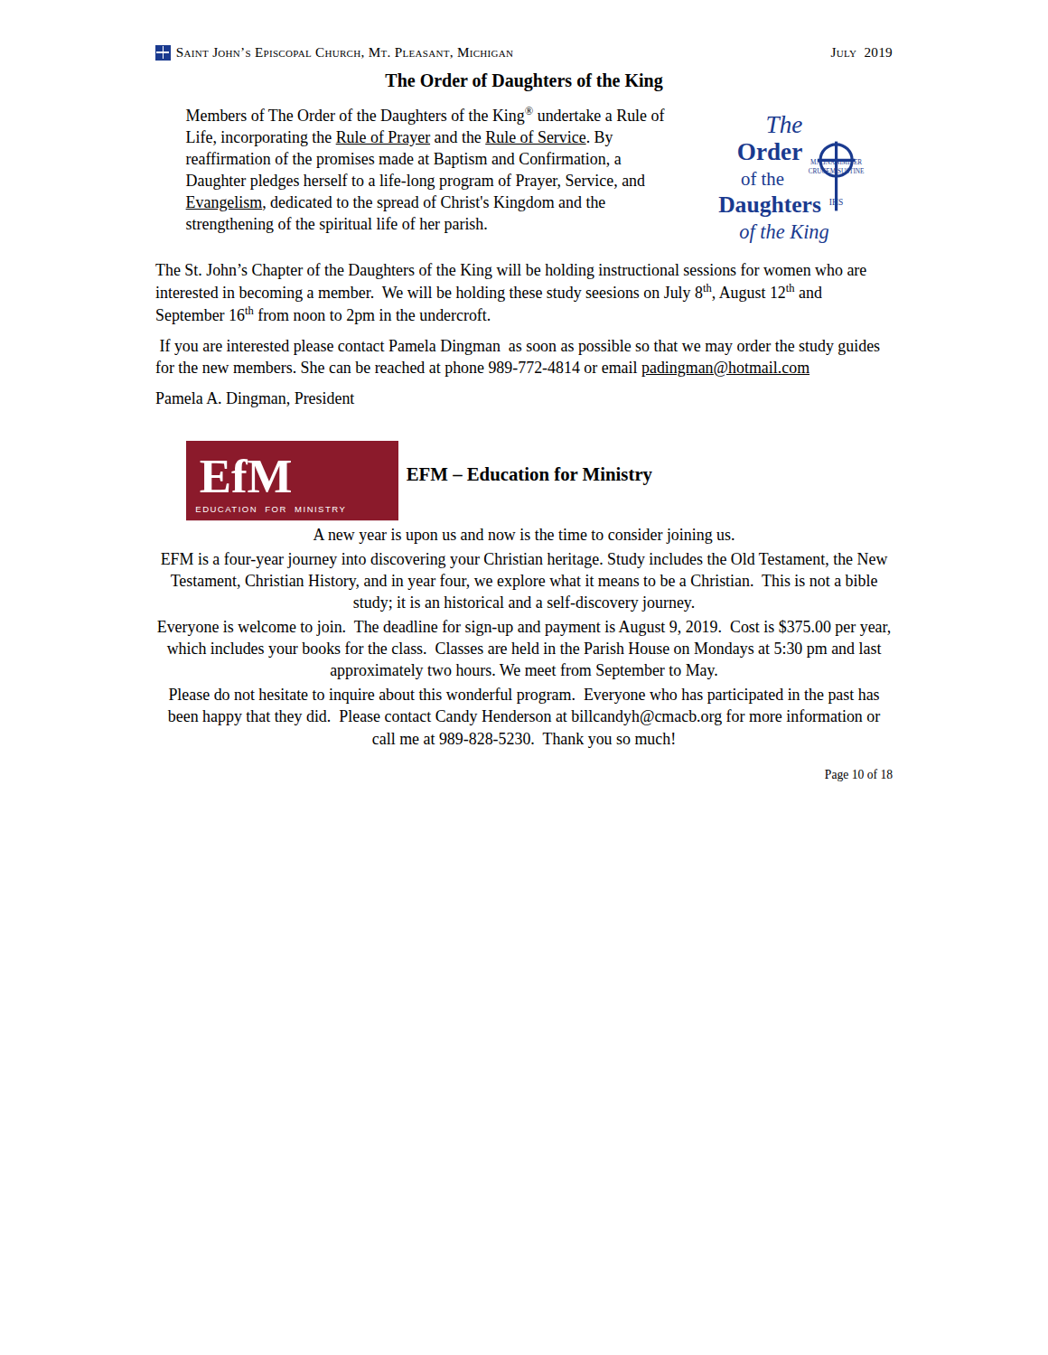Saint John’s Episcopal Church, Mt. Pleasant, Michigan
July 2019
The Order of Daughters of the King
The Order of the Daughters of the King MAGNANIMITER CRUCEM SUSTINE IHS
Members of The Order of the Daughters of the King® undertake a Rule of Life, incorporating the Rule of Prayer and the Rule of Service. By reaffirmation of the promises made at Baptism and Confirmation, a Daughter pledges herself to a life-long program of Prayer, Service, and Evangelism, dedicated to the spread of Christ's Kingdom and the strengthening of the spiritual life of her parish.
The St. John’s Chapter of the Daughters of the King will be holding instructional sessions for women who are interested in becoming a member. We will be holding these study seesions on July 8th, August 12th and September 16th from noon to 2pm in the undercroft.
If you are interested please contact Pamela Dingman as soon as possible so that we may order the study guides for the new members. She can be reached at phone 989-772-4814 or email padingman@hotmail.com
Pamela A. Dingman, President
EfM EDUCATION FOR MINISTRY
EFM – Education for Ministry
A new year is upon us and now is the time to consider joining us.
EFM is a four-year journey into discovering your Christian heritage. Study includes the Old Testament, the New Testament, Christian History, and in year four, we explore what it means to be a Christian. This is not a bible study; it is an historical and a self-discovery journey.
Everyone is welcome to join. The deadline for sign-up and payment is August 9, 2019. Cost is $375.00 per year, which includes your books for the class. Classes are held in the Parish House on Mondays at 5:30 pm and last approximately two hours. We meet from September to May.
Please do not hesitate to inquire about this wonderful program. Everyone who has participated in the past has been happy that they did. Please contact Candy Henderson at billcandyh@cmacb.org for more information or call me at 989-828-5230. Thank you so much!
Page 10 of 18